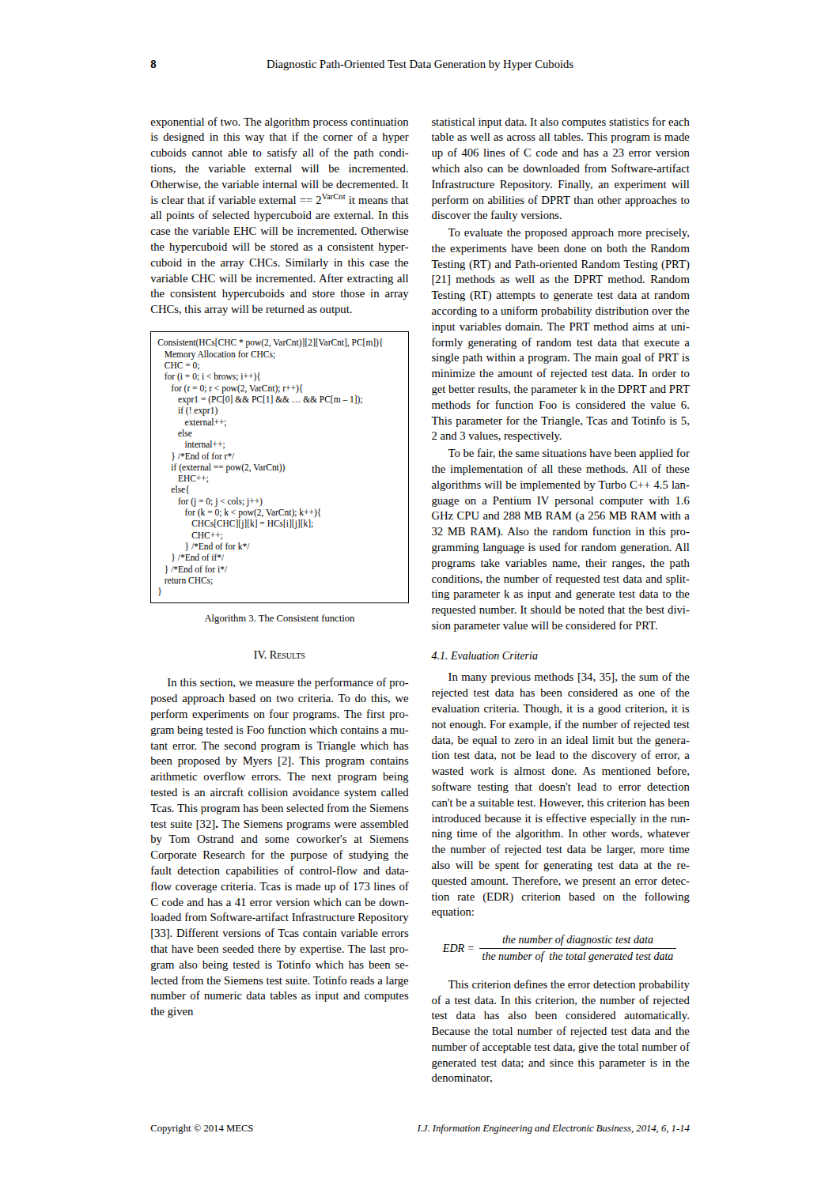8
Diagnostic Path-Oriented Test Data Generation by Hyper Cuboids
exponential of two. The algorithm process continuation is designed in this way that if the corner of a hyper cuboids cannot able to satisfy all of the path conditions, the variable external will be incremented. Otherwise, the variable internal will be decremented. It is clear that if variable external == 2VarCnt it means that all points of selected hypercuboid are external. In this case the variable EHC will be incremented. Otherwise the hypercuboid will be stored as a consistent hypercuboid in the array CHCs. Similarly in this case the variable CHC will be incremented. After extracting all the consistent hypercuboids and store those in array CHCs, this array will be returned as output.
Consistent(HCs[CHC * pow(2, VarCnt)][2][VarCnt], PC[m]){ Memory Allocation for CHCs; CHC = 0; for (i = 0; i < brows; i++){ for (r = 0; r < pow(2, VarCnt); r++){ expr1 = (PC[0] && PC[1] && … && PC[m – 1]); if (! expr1) external++; else internal++; } /*End of for r*/ if (external == pow(2, VarCnt)) EHC++; else{ for (j = 0; j < cols; j++) for (k = 0; k < pow(2, VarCnt); k++){ CHCs[CHC][j][k] = HCs[i][j][k]; CHC++; } /*End of for k*/ } /*End of if*/ } /*End of for i*/ return CHCs; }
Algorithm 3. The Consistent function
IV. Results
In this section, we measure the performance of proposed approach based on two criteria. To do this, we perform experiments on four programs. The first program being tested is Foo function which contains a mutant error. The second program is Triangle which has been proposed by Myers [2]. This program contains arithmetic overflow errors. The next program being tested is an aircraft collision avoidance system called Tcas. This program has been selected from the Siemens test suite [32]. The Siemens programs were assembled by Tom Ostrand and some coworker's at Siemens Corporate Research for the purpose of studying the fault detection capabilities of control-flow and data-flow coverage criteria. Tcas is made up of 173 lines of C code and has a 41 error version which can be downloaded from Software-artifact Infrastructure Repository [33]. Different versions of Tcas contain variable errors that have been seeded there by expertise. The last program also being tested is Totinfo which has been selected from the Siemens test suite. Totinfo reads a large number of numeric data tables as input and computes the given
statistical input data. It also computes statistics for each table as well as across all tables. This program is made up of 406 lines of C code and has a 23 error version which also can be downloaded from Software-artifact Infrastructure Repository. Finally, an experiment will perform on abilities of DPRT than other approaches to discover the faulty versions.
To evaluate the proposed approach more precisely, the experiments have been done on both the Random Testing (RT) and Path-oriented Random Testing (PRT) [21] methods as well as the DPRT method. Random Testing (RT) attempts to generate test data at random according to a uniform probability distribution over the input variables domain. The PRT method aims at uniformly generating of random test data that execute a single path within a program. The main goal of PRT is minimize the amount of rejected test data. In order to get better results, the parameter k in the DPRT and PRT methods for function Foo is considered the value 6. This parameter for the Triangle, Tcas and Totinfo is 5, 2 and 3 values, respectively.
To be fair, the same situations have been applied for the implementation of all these methods. All of these algorithms will be implemented by Turbo C++ 4.5 language on a Pentium IV personal computer with 1.6 GHz CPU and 288 MB RAM (a 256 MB RAM with a 32 MB RAM). Also the random function in this programming language is used for random generation. All programs take variables name, their ranges, the path conditions, the number of requested test data and splitting parameter k as input and generate test data to the requested number. It should be noted that the best division parameter value will be considered for PRT.
4.1. Evaluation Criteria
In many previous methods [34, 35], the sum of the rejected test data has been considered as one of the evaluation criteria. Though, it is a good criterion, it is not enough. For example, if the number of rejected test data, be equal to zero in an ideal limit but the generation test data, not be lead to the discovery of error, a wasted work is almost done. As mentioned before, software testing that doesn't lead to error detection can't be a suitable test. However, this criterion has been introduced because it is effective especially in the running time of the algorithm. In other words, whatever the number of rejected test data be larger, more time also will be spent for generating test data at the requested amount. Therefore, we present an error detection rate (EDR) criterion based on the following equation:
EDR = the number of diagnostic test data the number of the total generated test data
This criterion defines the error detection probability of a test data. In this criterion, the number of rejected test data has also been considered automatically. Because the total number of rejected test data and the number of acceptable test data, give the total number of generated test data; and since this parameter is in the denominator,
Copyright © 2014 MECS
I.J. Information Engineering and Electronic Business, 2014, 6, 1-14